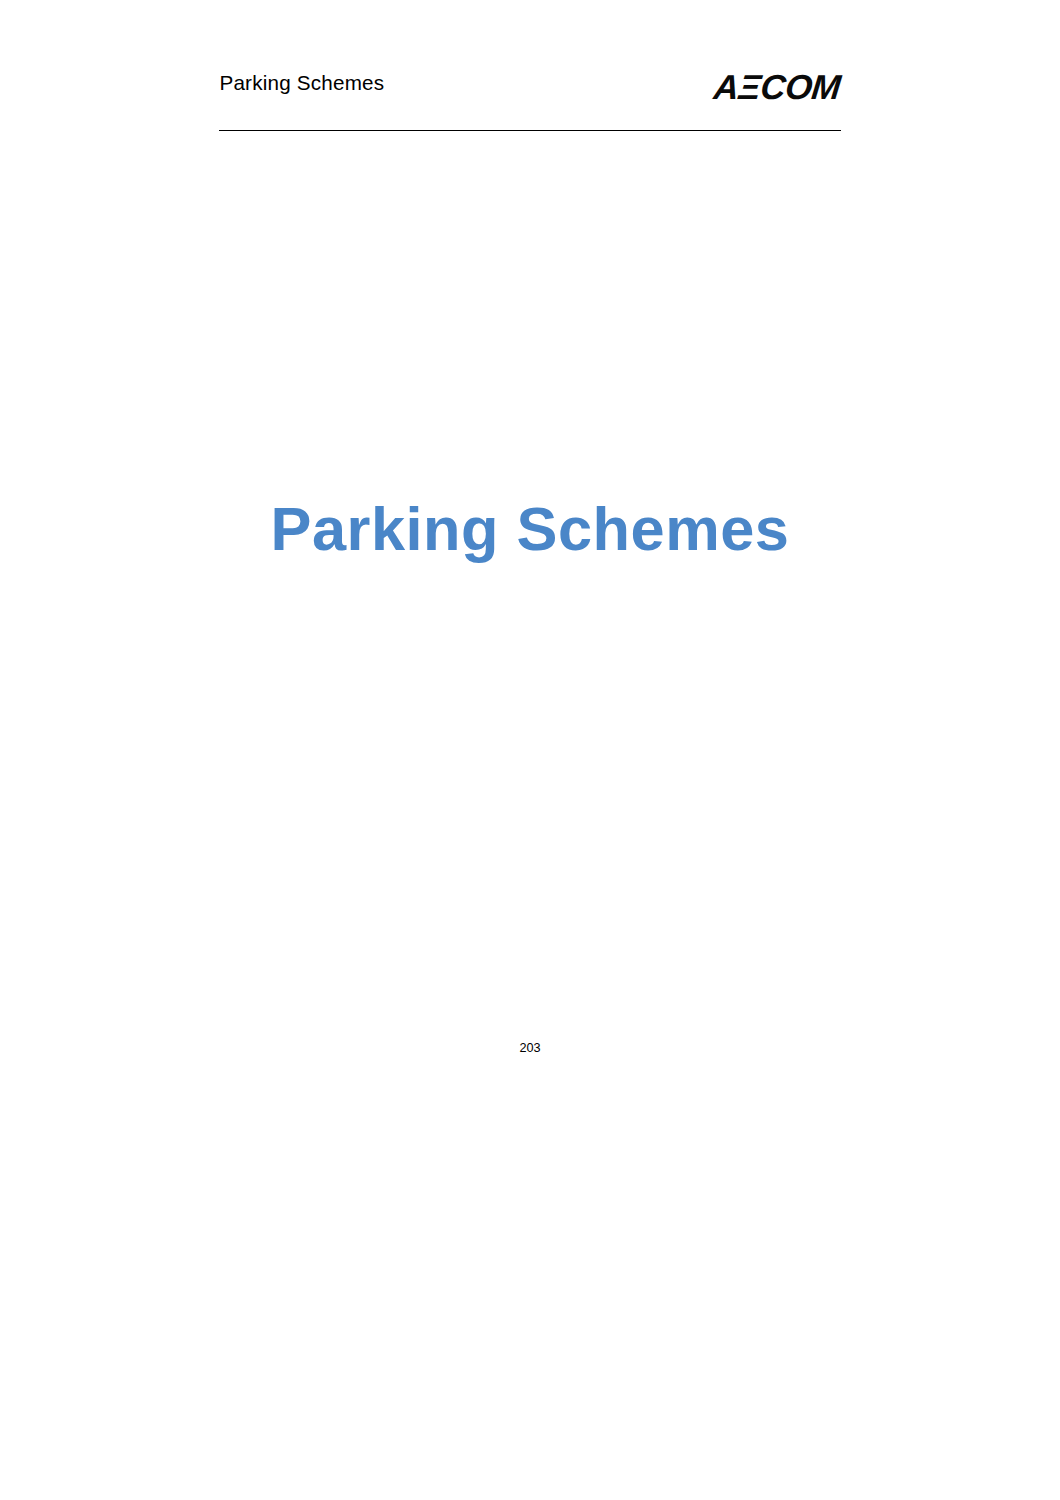Parking Schemes
AΞCOM
Parking Schemes
203